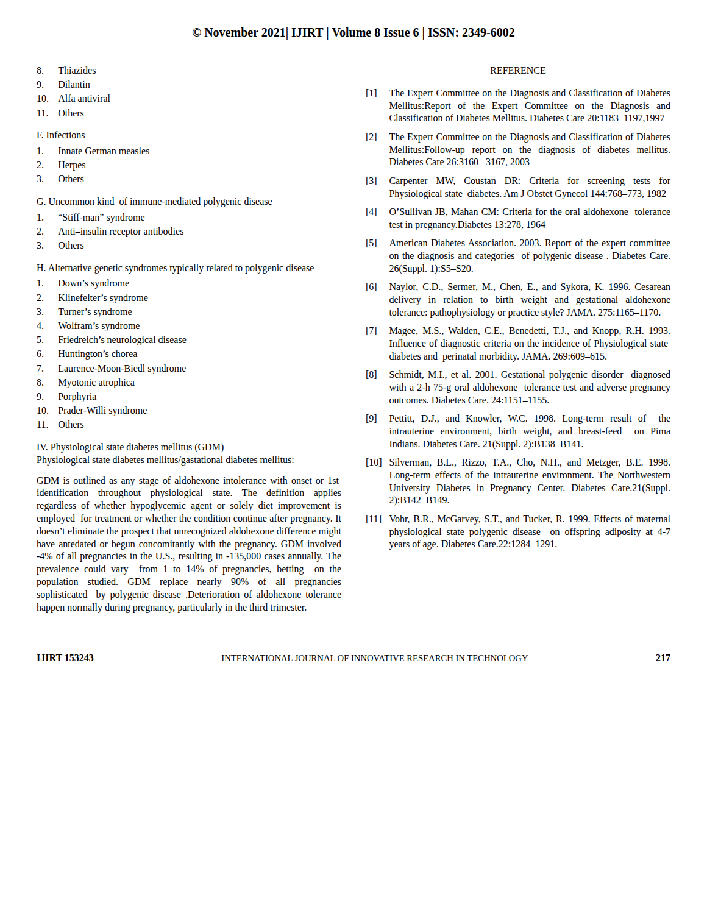© November 2021| IJIRT | Volume 8 Issue 6 | ISSN: 2349-6002
8. Thiazides
9. Dilantin
10. Alfa antiviral
11. Others
F. Infections
1. Innate German measles
2. Herpes
3. Others
G. Uncommon kind of immune-mediated polygenic disease
1.“Stiff-man” syndrome
2. Anti–insulin receptor antibodies
3. Others
H. Alternative genetic syndromes typically related to polygenic disease
1. Down’s syndrome
2. Klinefelter’s syndrome
3. Turner’s syndrome
4. Wolfram’s syndrome
5. Friedreich’s neurological disease
6. Huntington’s chorea
7. Laurence-Moon-Biedl syndrome
8. Myotonic atrophica
9. Porphyria
10. Prader-Willi syndrome
11. Others
IV. Physiological state diabetes mellitus (GDM)
Physiological state diabetes mellitus/gastational diabetes mellitus:
GDM is outlined as any stage of aldohexone intolerance with onset or 1st identification throughout physiological state. The definition applies regardless of whether hypoglycemic agent or solely diet improvement is employed for treatment or whether the condition continue after pregnancy. It doesn’t eliminate the prospect that unrecognized aldohexone difference might have antedated or begun concomitantly with the pregnancy. GDM involved -4% of all pregnancies in the U.S., resulting in -135,000 cases annually. The prevalence could vary from 1 to 14% of pregnancies, betting on the population studied. GDM replace nearly 90% of all pregnancies sophisticated by polygenic disease .Deterioration of aldohexone tolerance happen normally during pregnancy, particularly in the third trimester.
REFERENCE
[1] The Expert Committee on the Diagnosis and Classification of Diabetes Mellitus:Report of the Expert Committee on the Diagnosis and Classification of Diabetes Mellitus. Diabetes Care 20:1183–1197,1997
[2] The Expert Committee on the Diagnosis and Classification of Diabetes Mellitus:Follow-up report on the diagnosis of diabetes mellitus. Diabetes Care 26:3160– 3167, 2003
[3] Carpenter MW, Coustan DR: Criteria for screening tests for Physiological state diabetes. Am J Obstet Gynecol 144:768–773, 1982
[4] O’Sullivan JB, Mahan CM: Criteria for the oral aldohexone tolerance test in pregnancy.Diabetes 13:278, 1964
[5] American Diabetes Association. 2003. Report of the expert committee on the diagnosis and categories of polygenic disease . Diabetes Care. 26(Suppl. 1):S5–S20.
[6] Naylor, C.D., Sermer, M., Chen, E., and Sykora, K. 1996. Cesarean delivery in relation to birth weight and gestational aldohexone tolerance: pathophysiology or practice style? JAMA. 275:1165–1170.
[7] Magee, M.S., Walden, C.E., Benedetti, T.J., and Knopp, R.H. 1993. Influence of diagnostic criteria on the incidence of Physiological state diabetes and perinatal morbidity. JAMA. 269:609–615.
[8] Schmidt, M.I., et al. 2001. Gestational polygenic disorder diagnosed with a 2-h 75-g oral aldohexone tolerance test and adverse pregnancy outcomes. Diabetes Care. 24:1151–1155.
[9] Pettitt, D.J., and Knowler, W.C. 1998. Long-term result of the intrauterine environment, birth weight, and breast-feed on Pima Indians. Diabetes Care. 21(Suppl. 2):B138–B141.
[10] Silverman, B.L., Rizzo, T.A., Cho, N.H., and Metzger, B.E. 1998. Long-term effects of the intrauterine environment. The Northwestern University Diabetes in Pregnancy Center. Diabetes Care.21(Suppl. 2):B142–B149.
[11] Vohr, B.R., McGarvey, S.T., and Tucker, R. 1999. Effects of maternal physiological state polygenic disease on offspring adiposity at 4-7 years of age. Diabetes Care.22:1284–1291.
IJIRT 153243 INTERNATIONAL JOURNAL OF INNOVATIVE RESEARCH IN TECHNOLOGY 217